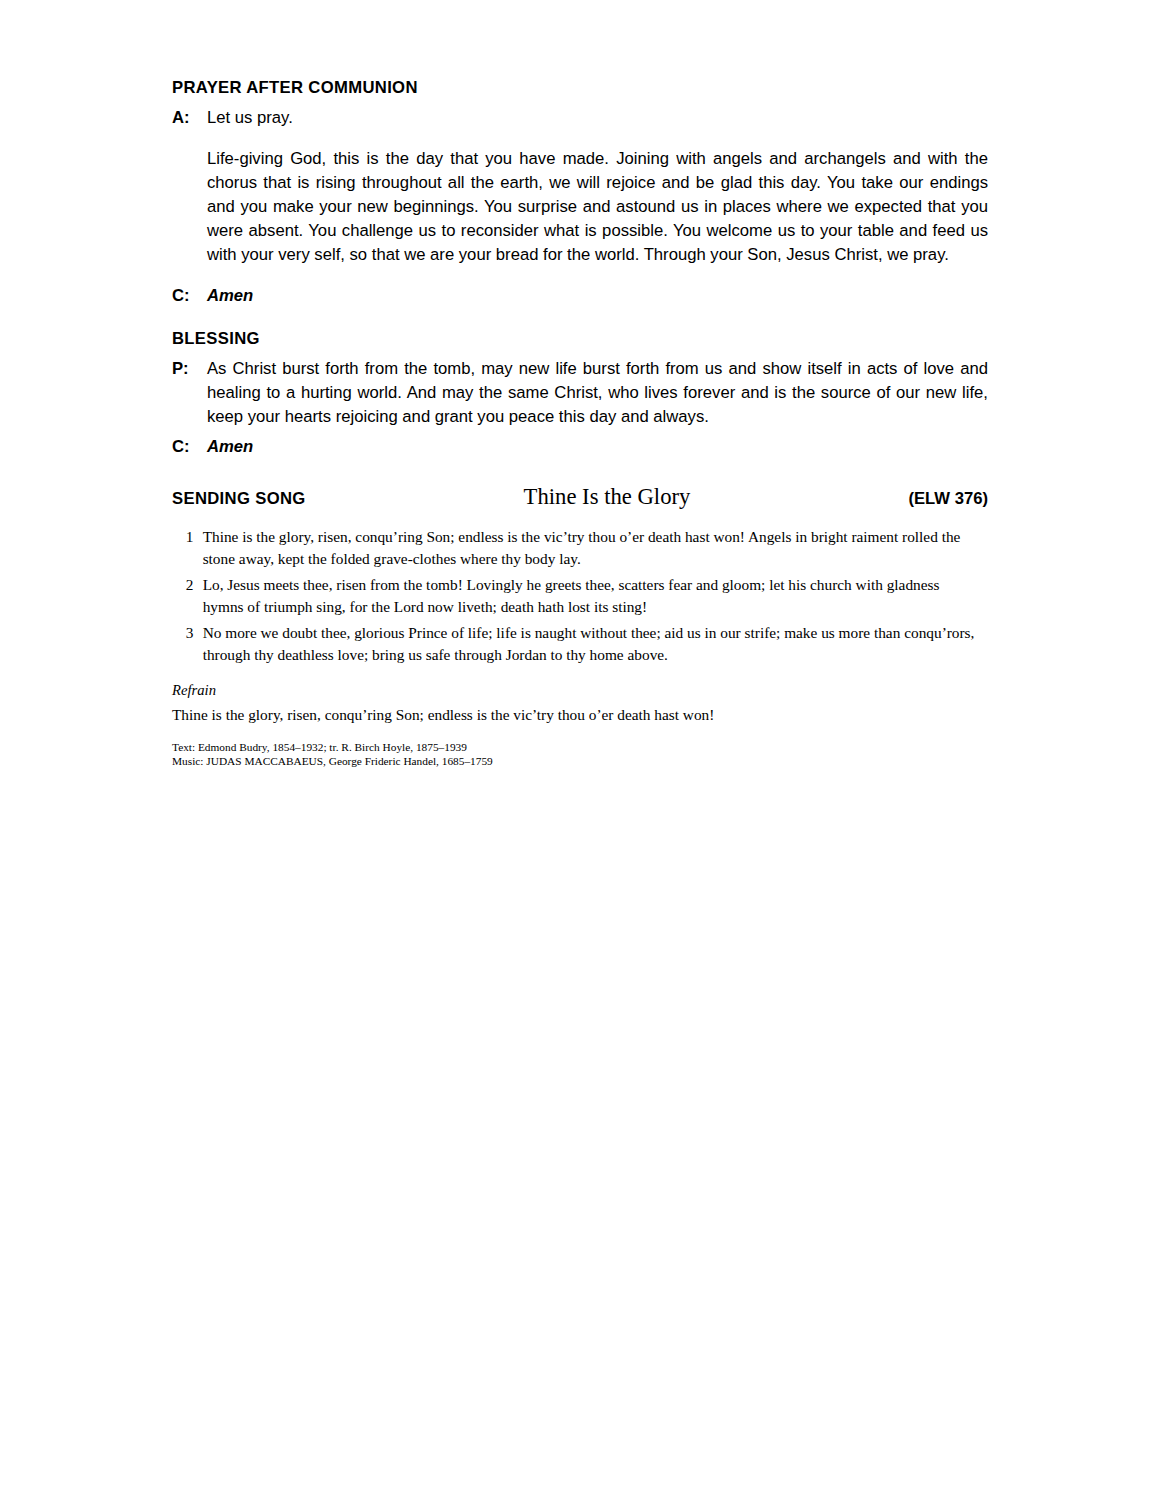Prayer After Communion
A: Let us pray.
Life-giving God, this is the day that you have made. Joining with angels and archangels and with the chorus that is rising throughout all the earth, we will rejoice and be glad this day. You take our endings and you make your new beginnings. You surprise and astound us in places where we expected that you were absent. You challenge us to reconsider what is possible. You welcome us to your table and feed us with your very self, so that we are your bread for the world. Through your Son, Jesus Christ, we pray.
C: Amen
Blessing
P: As Christ burst forth from the tomb, may new life burst forth from us and show itself in acts of love and healing to a hurting world. And may the same Christ, who lives forever and is the source of our new life, keep your hearts rejoicing and grant you peace this day and always.
C: Amen
Sending Song Thine Is the Glory (ELW 376)
Hymn tune JUDAS MACCABAEUS, set in three-quarter time with three stanzas of text underlaid beneath the staves, followed by a refrain.
| 1 | Thine is the glory, risen, conqu’ring Son; endless is the vic’try thou o’er death hast won! Angels in bright raiment rolled the stone away, kept the folded grave-clothes where thy body lay. |
| 2 | Lo, Jesus meets thee, risen from the tomb! Lovingly he greets thee, scatters fear and gloom; let his church with gladness hymns of triumph sing, for the Lord now liveth; death hath lost its sting! |
| 3 | No more we doubt thee, glorious Prince of life; life is naught without thee; aid us in our strife; make us more than conqu’rors, through thy deathless love; bring us safe through Jordan to thy home above. |
Refrain
Thine is the glory, risen, conqu’ring Son; endless is the vic’try thou o’er death hast won!
Text: Edmond Budry, 1854–1932; tr. R. Birch Hoyle, 1875–1939
Music: JUDAS MACCABAEUS, George Frideric Handel, 1685–1759